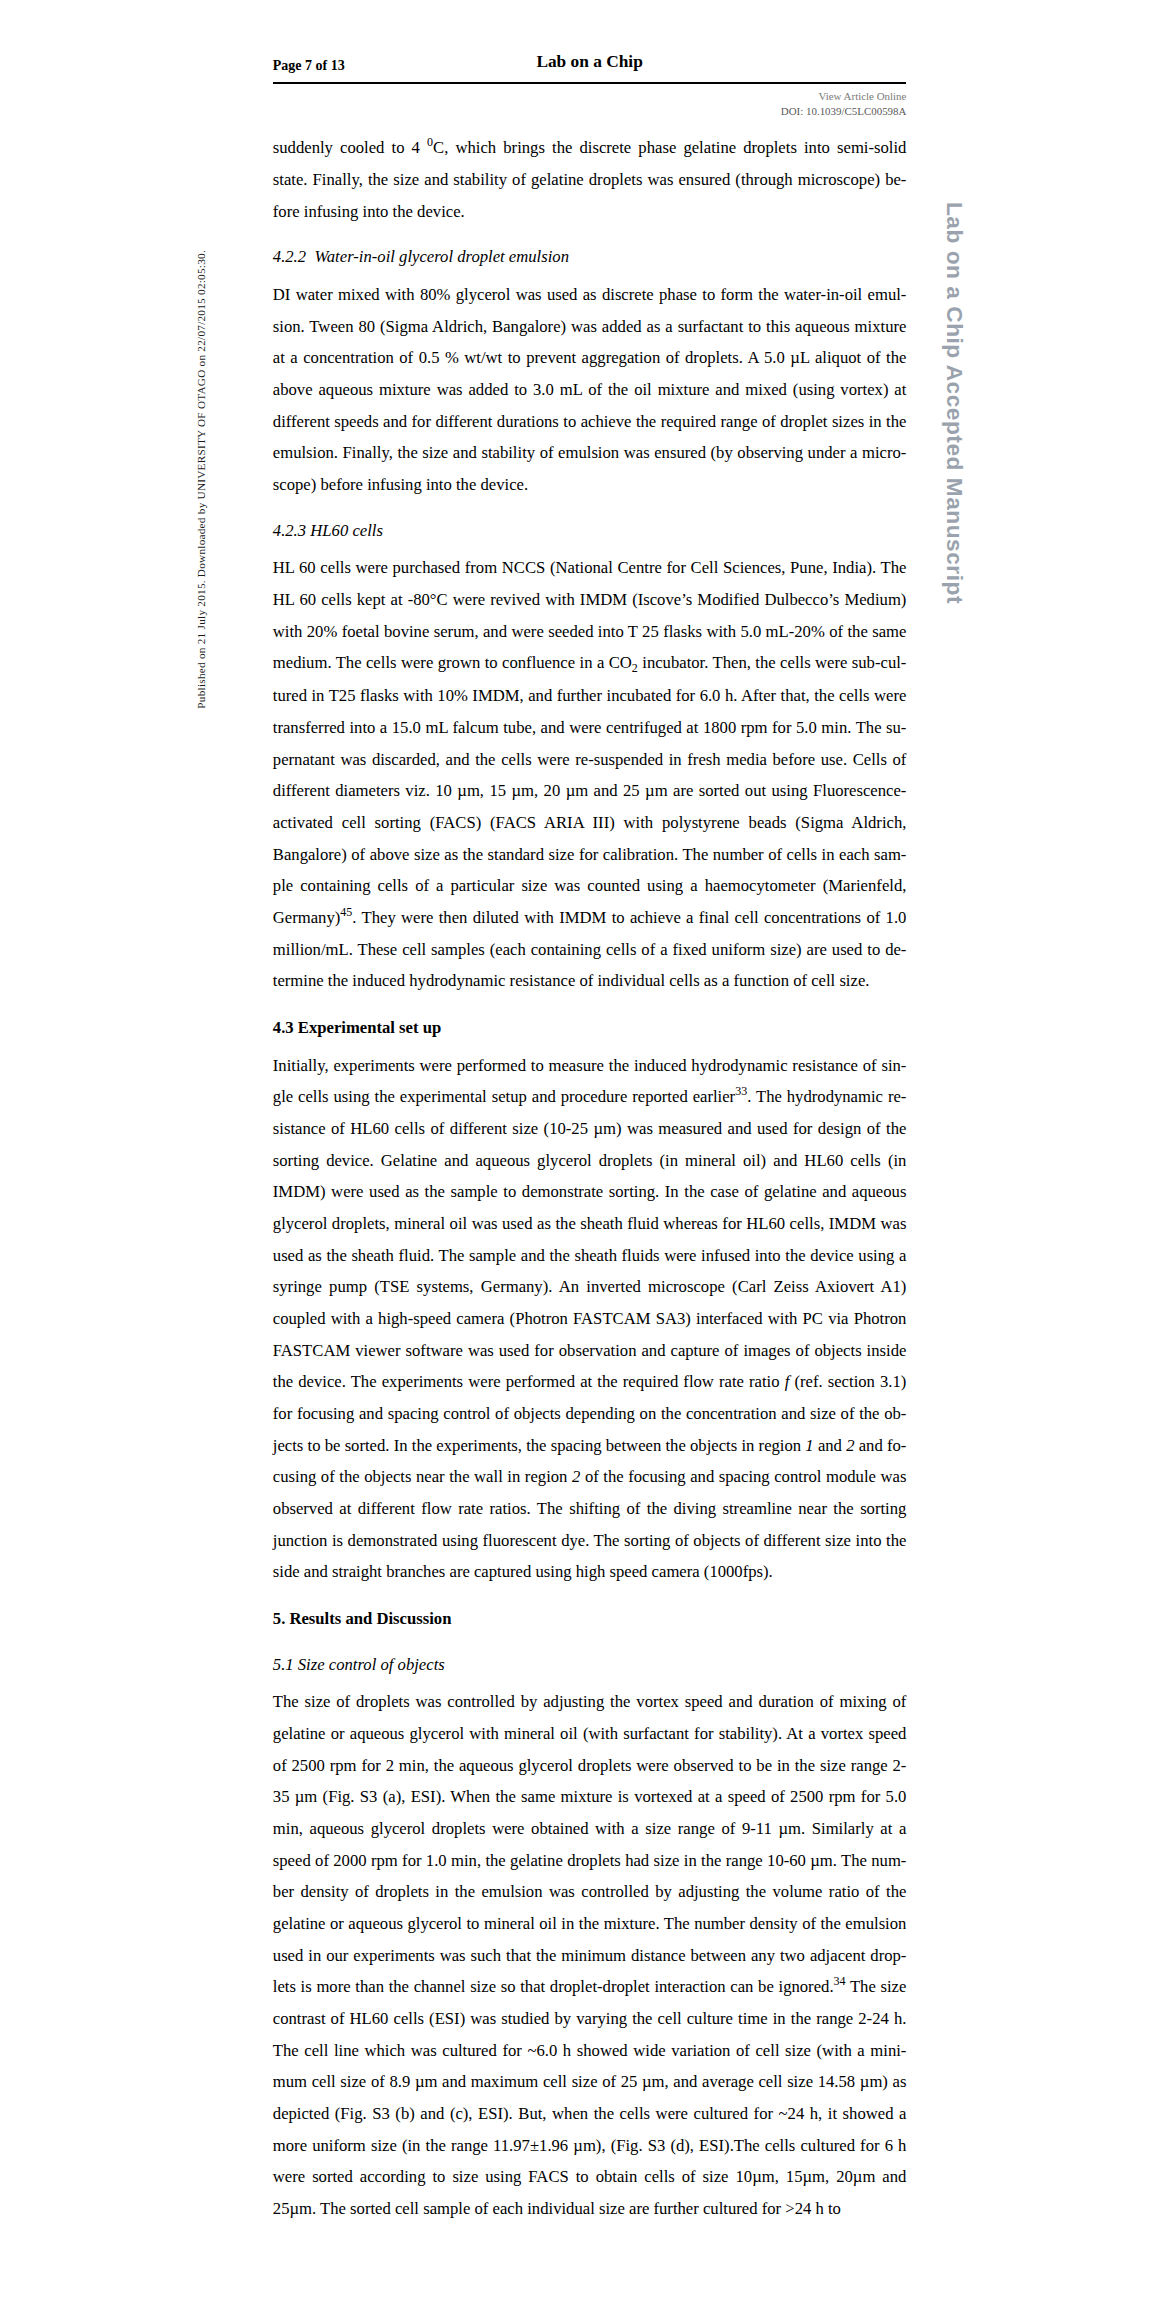Published on 21 July 2015. Downloaded by UNIVERSITY OF OTAGO on 22/07/2015 02:05:30.
Lab on a Chip Accepted Manuscript
Page 7 of 13
Lab on a Chip
View Article Online
DOI: 10.1039/C5LC00598A
suddenly cooled to 4 0C, which brings the discrete phase gelatine droplets into semi-solid state. Finally, the size and stability of gelatine droplets was ensured (through microscope) before infusing into the device.
4.2.2 Water-in-oil glycerol droplet emulsion
DI water mixed with 80% glycerol was used as discrete phase to form the water-in-oil emulsion. Tween 80 (Sigma Aldrich, Bangalore) was added as a surfactant to this aqueous mixture at a concentration of 0.5 % wt/wt to prevent aggregation of droplets. A 5.0 µL aliquot of the above aqueous mixture was added to 3.0 mL of the oil mixture and mixed (using vortex) at different speeds and for different durations to achieve the required range of droplet sizes in the emulsion. Finally, the size and stability of emulsion was ensured (by observing under a microscope) before infusing into the device.
4.2.3 HL60 cells
HL 60 cells were purchased from NCCS (National Centre for Cell Sciences, Pune, India). The HL 60 cells kept at -80°C were revived with IMDM (Iscove’s Modified Dulbecco’s Medium) with 20% foetal bovine serum, and were seeded into T 25 flasks with 5.0 mL-20% of the same medium. The cells were grown to confluence in a CO2 incubator. Then, the cells were sub-cultured in T25 flasks with 10% IMDM, and further incubated for 6.0 h. After that, the cells were transferred into a 15.0 mL falcum tube, and were centrifuged at 1800 rpm for 5.0 min. The supernatant was discarded, and the cells were re-suspended in fresh media before use. Cells of different diameters viz. 10 µm, 15 µm, 20 µm and 25 µm are sorted out using Fluorescence-activated cell sorting (FACS) (FACS ARIA III) with polystyrene beads (Sigma Aldrich, Bangalore) of above size as the standard size for calibration. The number of cells in each sample containing cells of a particular size was counted using a haemocytometer (Marienfeld, Germany)45. They were then diluted with IMDM to achieve a final cell concentrations of 1.0 million/mL. These cell samples (each containing cells of a fixed uniform size) are used to determine the induced hydrodynamic resistance of individual cells as a function of cell size.
4.3 Experimental set up
Initially, experiments were performed to measure the induced hydrodynamic resistance of single cells using the experimental setup and procedure reported earlier33. The hydrodynamic resistance of HL60 cells of different size (10-25 µm) was measured and used for design of the sorting device. Gelatine and aqueous glycerol droplets (in mineral oil) and HL60 cells (in IMDM) were used as the sample to demonstrate sorting. In the case of gelatine and aqueous glycerol droplets, mineral oil was used as the sheath fluid whereas for HL60 cells, IMDM was used as the sheath fluid. The sample and the sheath fluids were infused into the device using a syringe pump (TSE systems, Germany). An inverted microscope (Carl Zeiss Axiovert A1) coupled with a high-speed camera (Photron FASTCAM SA3) interfaced with PC via Photron FASTCAM viewer software was used for observation and capture of images of objects inside the device. The experiments were performed at the required flow rate ratio f (ref. section 3.1) for focusing and spacing control of objects depending on the concentration and size of the objects to be sorted. In the experiments, the spacing between the objects in region 1 and 2 and focusing of the objects near the wall in region 2 of the focusing and spacing control module was observed at different flow rate ratios. The shifting of the diving streamline near the sorting junction is demonstrated using fluorescent dye. The sorting of objects of different size into the side and straight branches are captured using high speed camera (1000fps).
5. Results and Discussion
5.1 Size control of objects
The size of droplets was controlled by adjusting the vortex speed and duration of mixing of gelatine or aqueous glycerol with mineral oil (with surfactant for stability). At a vortex speed of 2500 rpm for 2 min, the aqueous glycerol droplets were observed to be in the size range 2-35 µm (Fig. S3 (a), ESI). When the same mixture is vortexed at a speed of 2500 rpm for 5.0 min, aqueous glycerol droplets were obtained with a size range of 9-11 µm. Similarly at a speed of 2000 rpm for 1.0 min, the gelatine droplets had size in the range 10-60 µm. The number density of droplets in the emulsion was controlled by adjusting the volume ratio of the gelatine or aqueous glycerol to mineral oil in the mixture. The number density of the emulsion used in our experiments was such that the minimum distance between any two adjacent droplets is more than the channel size so that droplet-droplet interaction can be ignored.34 The size contrast of HL60 cells (ESI) was studied by varying the cell culture time in the range 2-24 h. The cell line which was cultured for ~6.0 h showed wide variation of cell size (with a minimum cell size of 8.9 µm and maximum cell size of 25 µm, and average cell size 14.58 µm) as depicted (Fig. S3 (b) and (c), ESI). But, when the cells were cultured for ~24 h, it showed a more uniform size (in the range 11.97±1.96 µm), (Fig. S3 (d), ESI).The cells cultured for 6 h were sorted according to size using FACS to obtain cells of size 10µm, 15µm, 20µm and 25µm. The sorted cell sample of each individual size are further cultured for >24 h to